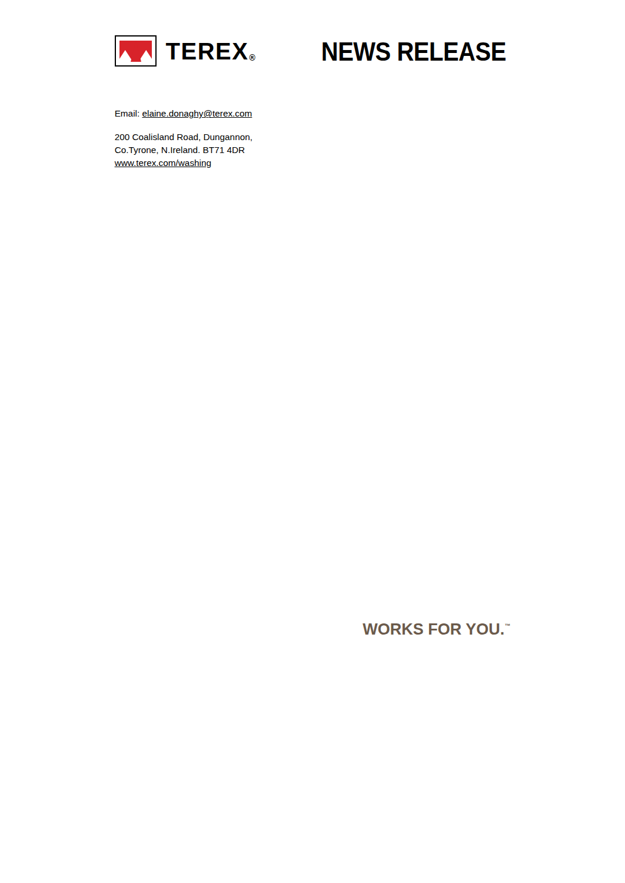TEREX®
NEWS RELEASE
Email: elaine.donaghy@terex.com
200 Coalisland Road, Dungannon, Co.Tyrone, N.Ireland. BT71 4DR www.terex.com/washing
WORKS FOR YOU.™